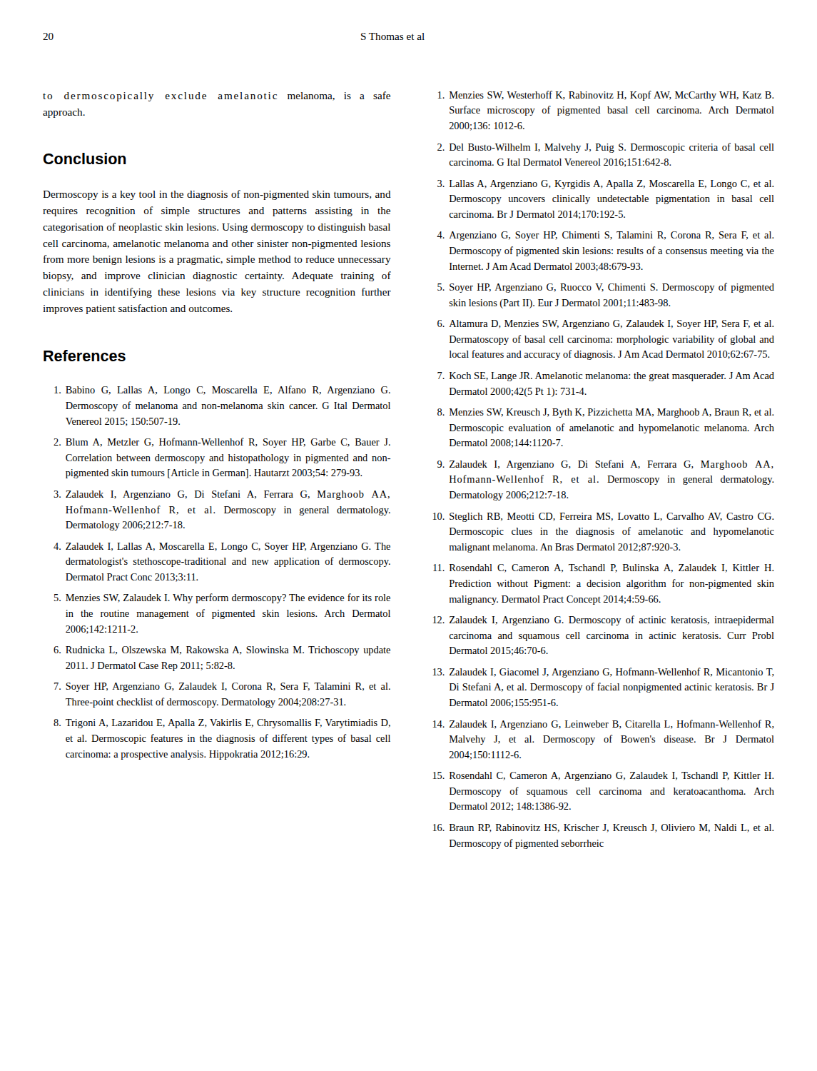20 S Thomas et al
to dermoscopically exclude amelanotic melanoma, is a safe approach.
Conclusion
Dermoscopy is a key tool in the diagnosis of non-pigmented skin tumours, and requires recognition of simple structures and patterns assisting in the categorisation of neoplastic skin lesions. Using dermoscopy to distinguish basal cell carcinoma, amelanotic melanoma and other sinister non-pigmented lesions from more benign lesions is a pragmatic, simple method to reduce unnecessary biopsy, and improve clinician diagnostic certainty. Adequate training of clinicians in identifying these lesions via key structure recognition further improves patient satisfaction and outcomes.
References
Babino G, Lallas A, Longo C, Moscarella E, Alfano R, Argenziano G. Dermoscopy of melanoma and non-melanoma skin cancer. G Ital Dermatol Venereol 2015; 150:507-19.
Blum A, Metzler G, Hofmann-Wellenhof R, Soyer HP, Garbe C, Bauer J. Correlation between dermoscopy and histopathology in pigmented and non-pigmented skin tumours [Article in German]. Hautarzt 2003;54: 279-93.
Zalaudek I, Argenziano G, Di Stefani A, Ferrara G, Marghoob AA, Hofmann-Wellenhof R, et al. Dermoscopy in general dermatology. Dermatology 2006;212:7-18.
Zalaudek I, Lallas A, Moscarella E, Longo C, Soyer HP, Argenziano G. The dermatologist's stethoscope-traditional and new application of dermoscopy. Dermatol Pract Conc 2013;3:11.
Menzies SW, Zalaudek I. Why perform dermoscopy? The evidence for its role in the routine management of pigmented skin lesions. Arch Dermatol 2006;142:1211-2.
Rudnicka L, Olszewska M, Rakowska A, Slowinska M. Trichoscopy update 2011. J Dermatol Case Rep 2011; 5:82-8.
Soyer HP, Argenziano G, Zalaudek I, Corona R, Sera F, Talamini R, et al. Three-point checklist of dermoscopy. Dermatology 2004;208:27-31.
Trigoni A, Lazaridou E, Apalla Z, Vakirlis E, Chrysomallis F, Varytimiadis D, et al. Dermoscopic features in the diagnosis of different types of basal cell carcinoma: a prospective analysis. Hippokratia 2012;16:29.
Menzies SW, Westerhoff K, Rabinovitz H, Kopf AW, McCarthy WH, Katz B. Surface microscopy of pigmented basal cell carcinoma. Arch Dermatol 2000;136: 1012-6.
Del Busto-Wilhelm I, Malvehy J, Puig S. Dermoscopic criteria of basal cell carcinoma. G Ital Dermatol Venereol 2016;151:642-8.
Lallas A, Argenziano G, Kyrgidis A, Apalla Z, Moscarella E, Longo C, et al. Dermoscopy uncovers clinically undetectable pigmentation in basal cell carcinoma. Br J Dermatol 2014;170:192-5.
Argenziano G, Soyer HP, Chimenti S, Talamini R, Corona R, Sera F, et al. Dermoscopy of pigmented skin lesions: results of a consensus meeting via the Internet. J Am Acad Dermatol 2003;48:679-93.
Soyer HP, Argenziano G, Ruocco V, Chimenti S. Dermoscopy of pigmented skin lesions (Part II). Eur J Dermatol 2001;11:483-98.
Altamura D, Menzies SW, Argenziano G, Zalaudek I, Soyer HP, Sera F, et al. Dermatoscopy of basal cell carcinoma: morphologic variability of global and local features and accuracy of diagnosis. J Am Acad Dermatol 2010;62:67-75.
Koch SE, Lange JR. Amelanotic melanoma: the great masquerader. J Am Acad Dermatol 2000;42(5 Pt 1): 731-4.
Menzies SW, Kreusch J, Byth K, Pizzichetta MA, Marghoob A, Braun R, et al. Dermoscopic evaluation of amelanotic and hypomelanotic melanoma. Arch Dermatol 2008;144:1120-7.
Zalaudek I, Argenziano G, Di Stefani A, Ferrara G, Marghoob AA, Hofmann-Wellenhof R, et al. Dermoscopy in general dermatology. Dermatology 2006;212:7-18.
Steglich RB, Meotti CD, Ferreira MS, Lovatto L, Carvalho AV, Castro CG. Dermoscopic clues in the diagnosis of amelanotic and hypomelanotic malignant melanoma. An Bras Dermatol 2012;87:920-3.
Rosendahl C, Cameron A, Tschandl P, Bulinska A, Zalaudek I, Kittler H. Prediction without Pigment: a decision algorithm for non-pigmented skin malignancy. Dermatol Pract Concept 2014;4:59-66.
Zalaudek I, Argenziano G. Dermoscopy of actinic keratosis, intraepidermal carcinoma and squamous cell carcinoma in actinic keratosis. Curr Probl Dermatol 2015;46:70-6.
Zalaudek I, Giacomel J, Argenziano G, Hofmann-Wellenhof R, Micantonio T, Di Stefani A, et al. Dermoscopy of facial nonpigmented actinic keratosis. Br J Dermatol 2006;155:951-6.
Zalaudek I, Argenziano G, Leinweber B, Citarella L, Hofmann-Wellenhof R, Malvehy J, et al. Dermoscopy of Bowen's disease. Br J Dermatol 2004;150:1112-6.
Rosendahl C, Cameron A, Argenziano G, Zalaudek I, Tschandl P, Kittler H. Dermoscopy of squamous cell carcinoma and keratoacanthoma. Arch Dermatol 2012; 148:1386-92.
Braun RP, Rabinovitz HS, Krischer J, Kreusch J, Oliviero M, Naldi L, et al. Dermoscopy of pigmented seborrheic